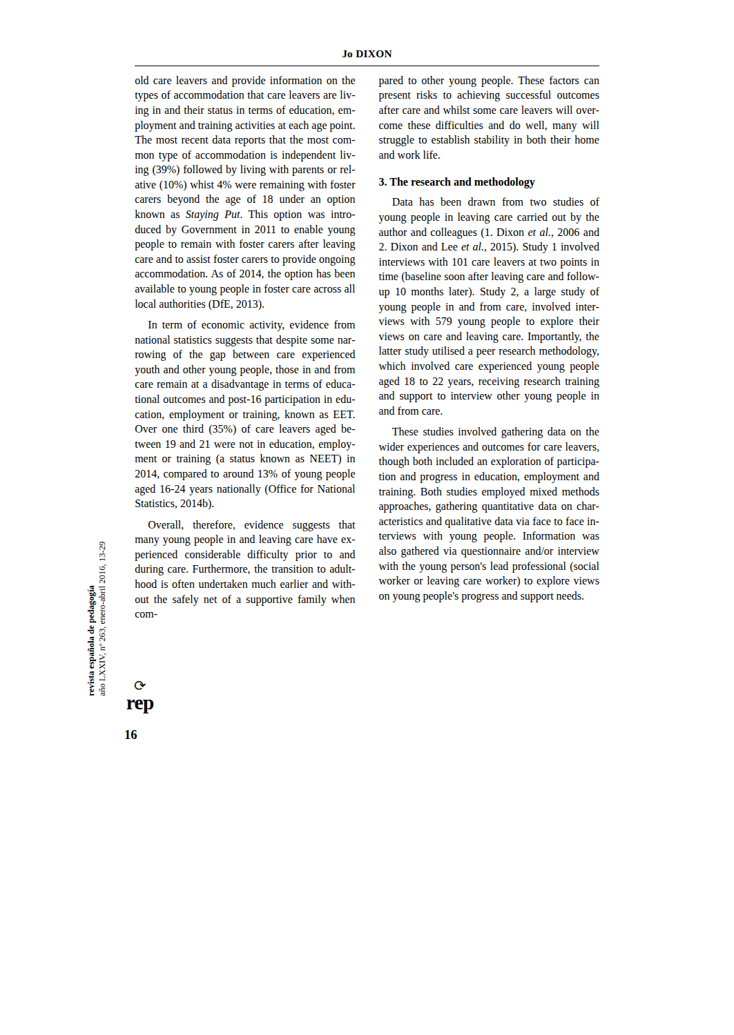Jo DIXON
old care leavers and provide information on the types of accommodation that care leavers are living in and their status in terms of education, employment and training activities at each age point. The most recent data reports that the most common type of accommodation is independent living (39%) followed by living with parents or relative (10%) whist 4% were remaining with foster carers beyond the age of 18 under an option known as Staying Put. This option was introduced by Government in 2011 to enable young people to remain with foster carers after leaving care and to assist foster carers to provide ongoing accommodation. As of 2014, the option has been available to young people in foster care across all local authorities (DfE, 2013).
In term of economic activity, evidence from national statistics suggests that despite some narrowing of the gap between care experienced youth and other young people, those in and from care remain at a disadvantage in terms of educational outcomes and post-16 participation in education, employment or training, known as EET. Over one third (35%) of care leavers aged between 19 and 21 were not in education, employment or training (a status known as NEET) in 2014, compared to around 13% of young people aged 16-24 years nationally (Office for National Statistics, 2014b).
Overall, therefore, evidence suggests that many young people in and leaving care have experienced considerable difficulty prior to and during care. Furthermore, the transition to adulthood is often undertaken much earlier and without the safely net of a supportive family when com-
pared to other young people. These factors can present risks to achieving successful outcomes after care and whilst some care leavers will overcome these difficulties and do well, many will struggle to establish stability in both their home and work life.
3. The research and methodology
Data has been drawn from two studies of young people in leaving care carried out by the author and colleagues (1. Dixon et al., 2006 and 2. Dixon and Lee et al., 2015). Study 1 involved interviews with 101 care leavers at two points in time (baseline soon after leaving care and follow-up 10 months later). Study 2, a large study of young people in and from care, involved interviews with 579 young people to explore their views on care and leaving care. Importantly, the latter study utilised a peer research methodology, which involved care experienced young people aged 18 to 22 years, receiving research training and support to interview other young people in and from care.
These studies involved gathering data on the wider experiences and outcomes for care leavers, though both included an exploration of participation and progress in education, employment and training. Both studies employed mixed methods approaches, gathering quantitative data on characteristics and qualitative data via face to face interviews with young people. Information was also gathered via questionnaire and/or interview with the young person's lead professional (social worker or leaving care worker) to explore views on young people's progress and support needs.
revista española de pedagogía
año LXXIV, nº 263, enero-abril 2016, 13-29
⟳
rep
16